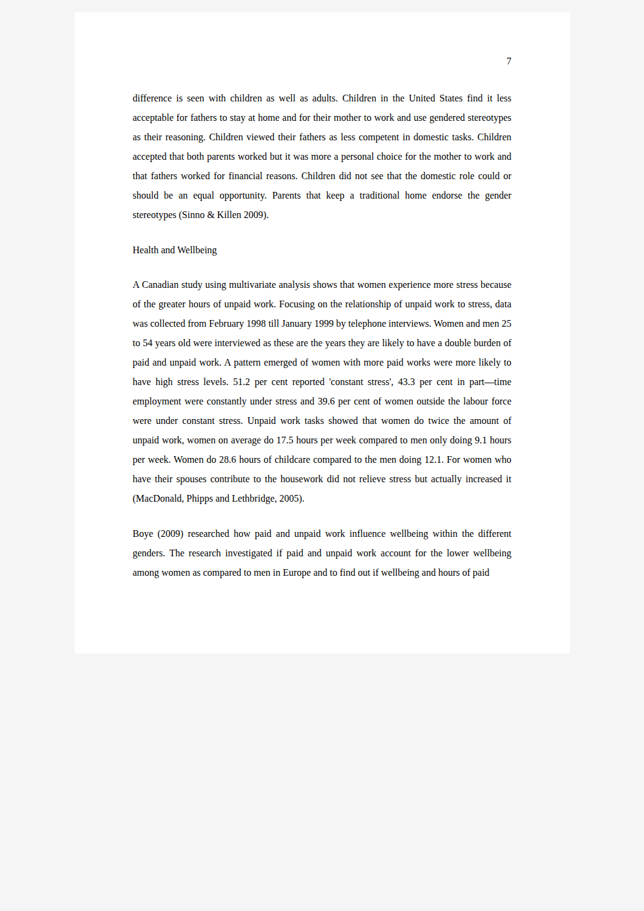7
difference is seen with children as well as adults. Children in the United States find it less acceptable for fathers to stay at home and for their mother to work and use gendered stereotypes as their reasoning. Children viewed their fathers as less competent in domestic tasks. Children accepted that both parents worked but it was more a personal choice for the mother to work and that fathers worked for financial reasons. Children did not see that the domestic role could or should be an equal opportunity. Parents that keep a traditional home endorse the gender stereotypes (Sinno & Killen 2009).
Health and Wellbeing
A Canadian study using multivariate analysis shows that women experience more stress because of the greater hours of unpaid work. Focusing on the relationship of unpaid work to stress, data was collected from February 1998 till January 1999 by telephone interviews. Women and men 25 to 54 years old were interviewed as these are the years they are likely to have a double burden of paid and unpaid work. A pattern emerged of women with more paid works were more likely to have high stress levels. 51.2 per cent reported 'constant stress', 43.3 per cent in part—time employment were constantly under stress and 39.6 per cent of women outside the labour force were under constant stress. Unpaid work tasks showed that women do twice the amount of unpaid work, women on average do 17.5 hours per week compared to men only doing 9.1 hours per week. Women do 28.6 hours of childcare compared to the men doing 12.1. For women who have their spouses contribute to the housework did not relieve stress but actually increased it (MacDonald, Phipps and Lethbridge, 2005).
Boye (2009) researched how paid and unpaid work influence wellbeing within the different genders. The research investigated if paid and unpaid work account for the lower wellbeing among women as compared to men in Europe and to find out if wellbeing and hours of paid